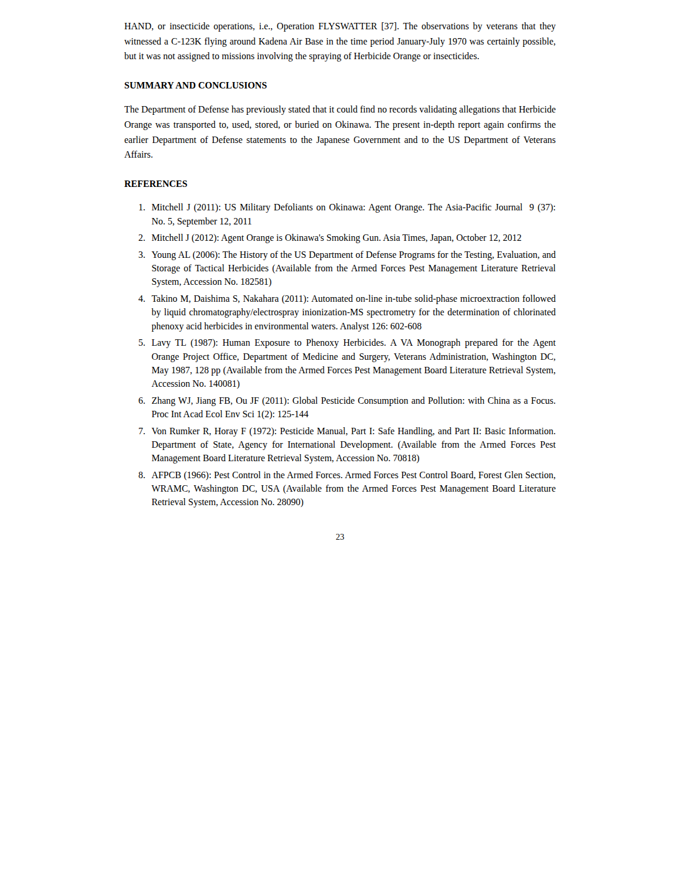HAND, or insecticide operations, i.e., Operation FLYSWATTER [37]. The observations by veterans that they witnessed a C-123K flying around Kadena Air Base in the time period January-July 1970 was certainly possible, but it was not assigned to missions involving the spraying of Herbicide Orange or insecticides.
SUMMARY AND CONCLUSIONS
The Department of Defense has previously stated that it could find no records validating allegations that Herbicide Orange was transported to, used, stored, or buried on Okinawa. The present in-depth report again confirms the earlier Department of Defense statements to the Japanese Government and to the US Department of Veterans Affairs.
REFERENCES
Mitchell J (2011): US Military Defoliants on Okinawa: Agent Orange. The Asia-Pacific Journal 9 (37): No. 5, September 12, 2011
Mitchell J (2012): Agent Orange is Okinawa's Smoking Gun. Asia Times, Japan, October 12, 2012
Young AL (2006): The History of the US Department of Defense Programs for the Testing, Evaluation, and Storage of Tactical Herbicides (Available from the Armed Forces Pest Management Literature Retrieval System, Accession No. 182581)
Takino M, Daishima S, Nakahara (2011): Automated on-line in-tube solid-phase microextraction followed by liquid chromatography/electrospray inionization-MS spectrometry for the determination of chlorinated phenoxy acid herbicides in environmental waters. Analyst 126: 602-608
Lavy TL (1987): Human Exposure to Phenoxy Herbicides. A VA Monograph prepared for the Agent Orange Project Office, Department of Medicine and Surgery, Veterans Administration, Washington DC, May 1987, 128 pp (Available from the Armed Forces Pest Management Board Literature Retrieval System, Accession No. 140081)
Zhang WJ, Jiang FB, Ou JF (2011): Global Pesticide Consumption and Pollution: with China as a Focus. Proc Int Acad Ecol Env Sci 1(2): 125-144
Von Rumker R, Horay F (1972): Pesticide Manual, Part I: Safe Handling, and Part II: Basic Information. Department of State, Agency for International Development. (Available from the Armed Forces Pest Management Board Literature Retrieval System, Accession No. 70818)
AFPCB (1966): Pest Control in the Armed Forces. Armed Forces Pest Control Board, Forest Glen Section, WRAMC, Washington DC, USA (Available from the Armed Forces Pest Management Board Literature Retrieval System, Accession No. 28090)
23